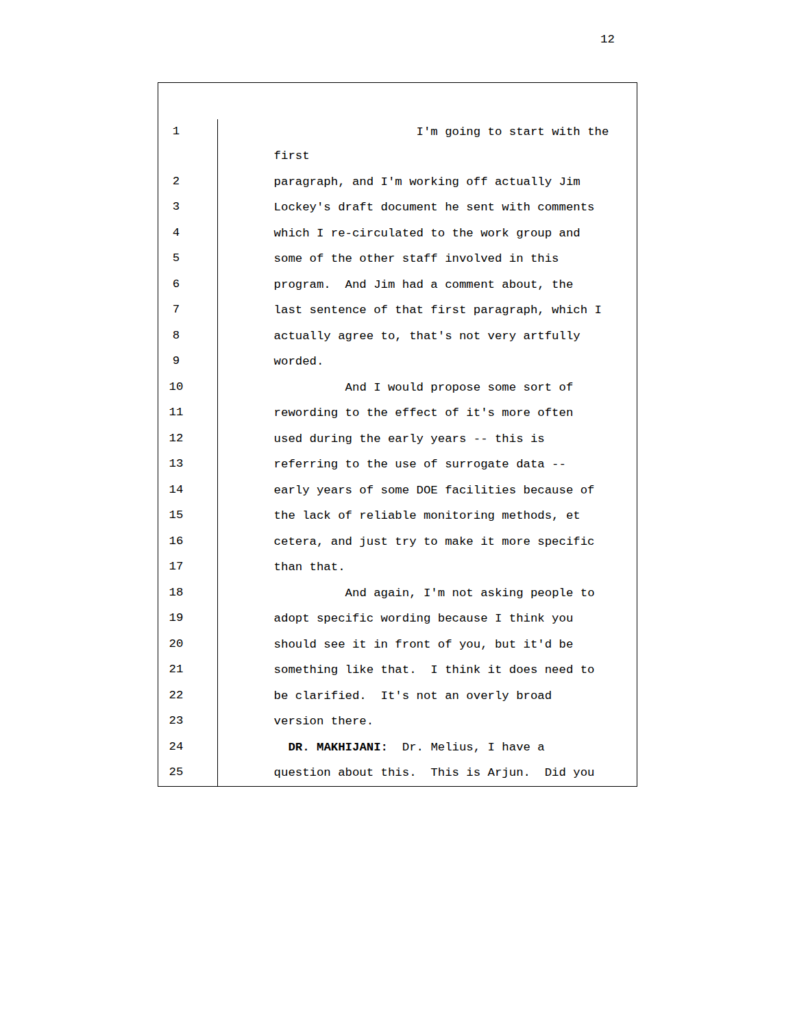12
| 1 | | I'm going to start with the first |
| 2 | | paragraph, and I'm working off actually Jim |
| 3 | | Lockey's draft document he sent with comments |
| 4 | | which I re-circulated to the work group and |
| 5 | | some of the other staff involved in this |
| 6 | | program. And Jim had a comment about, the |
| 7 | | last sentence of that first paragraph, which I |
| 8 | | actually agree to, that's not very artfully |
| 9 | | worded. |
| 10 | | And I would propose some sort of |
| 11 | | rewording to the effect of it's more often |
| 12 | | used during the early years -- this is |
| 13 | | referring to the use of surrogate data -- |
| 14 | | early years of some DOE facilities because of |
| 15 | | the lack of reliable monitoring methods, et |
| 16 | | cetera, and just try to make it more specific |
| 17 | | than that. |
| 18 | | And again, I'm not asking people to |
| 19 | | adopt specific wording because I think you |
| 20 | | should see it in front of you, but it'd be |
| 21 | | something like that. I think it does need to |
| 22 | | be clarified. It's not an overly broad |
| 23 | | version there. |
| 24 | | DR. MAKHIJANI: Dr. Melius, I have a |
| 25 | | question about this. This is Arjun. Did you |